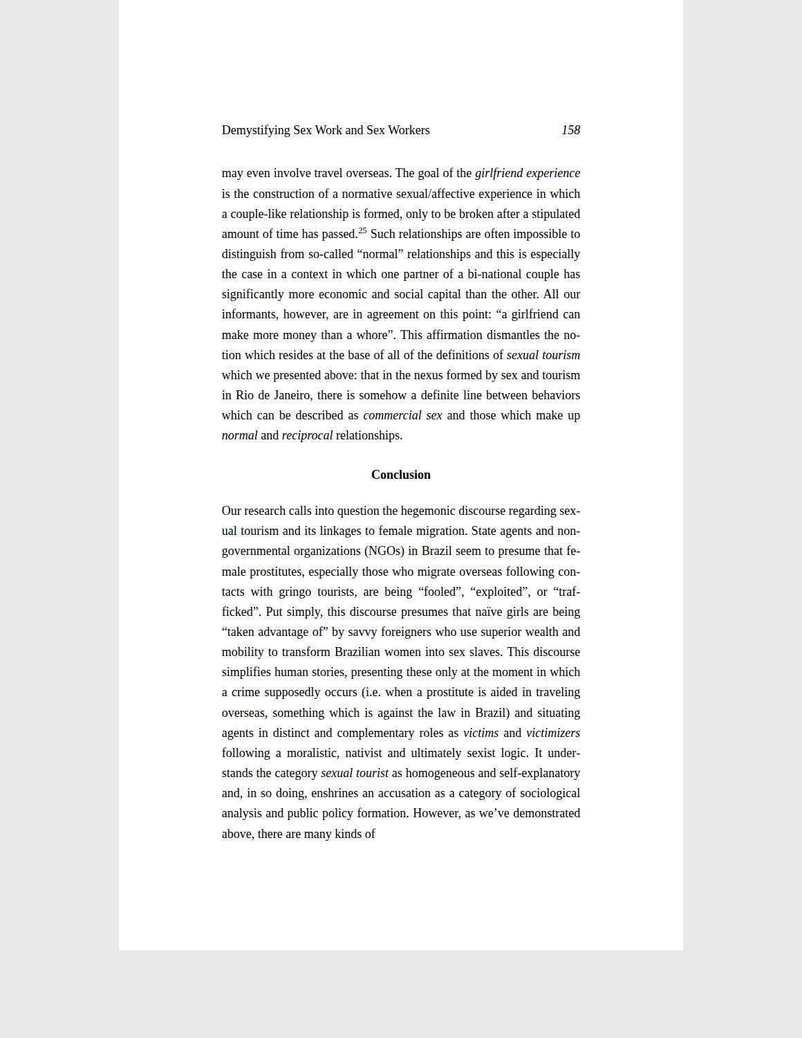Demystifying Sex Work and Sex Workers 158
may even involve travel overseas. The goal of the girlfriend experience is the construction of a normative sexual/affective experience in which a couple-like relationship is formed, only to be broken after a stipulated amount of time has passed.25 Such relationships are often impossible to distinguish from so-called “normal” relationships and this is especially the case in a context in which one partner of a bi-national couple has significantly more economic and social capital than the other. All our informants, however, are in agreement on this point: “a girlfriend can make more money than a whore”. This affirmation dismantles the notion which resides at the base of all of the definitions of sexual tourism which we presented above: that in the nexus formed by sex and tourism in Rio de Janeiro, there is somehow a definite line between behaviors which can be described as commercial sex and those which make up normal and reciprocal relationships.
Conclusion
Our research calls into question the hegemonic discourse regarding sexual tourism and its linkages to female migration. State agents and non-governmental organizations (NGOs) in Brazil seem to presume that female prostitutes, especially those who migrate overseas following contacts with gringo tourists, are being “fooled”, “exploited”, or “trafficked”. Put simply, this discourse presumes that naïve girls are being “taken advantage of” by savvy foreigners who use superior wealth and mobility to transform Brazilian women into sex slaves. This discourse simplifies human stories, presenting these only at the moment in which a crime supposedly occurs (i.e. when a prostitute is aided in traveling overseas, something which is against the law in Brazil) and situating agents in distinct and complementary roles as victims and victimizers following a moralistic, nativist and ultimately sexist logic. It understands the category sexual tourist as homogeneous and self-explanatory and, in so doing, enshrines an accusation as a category of sociological analysis and public policy formation. However, as we’ve demonstrated above, there are many kinds of